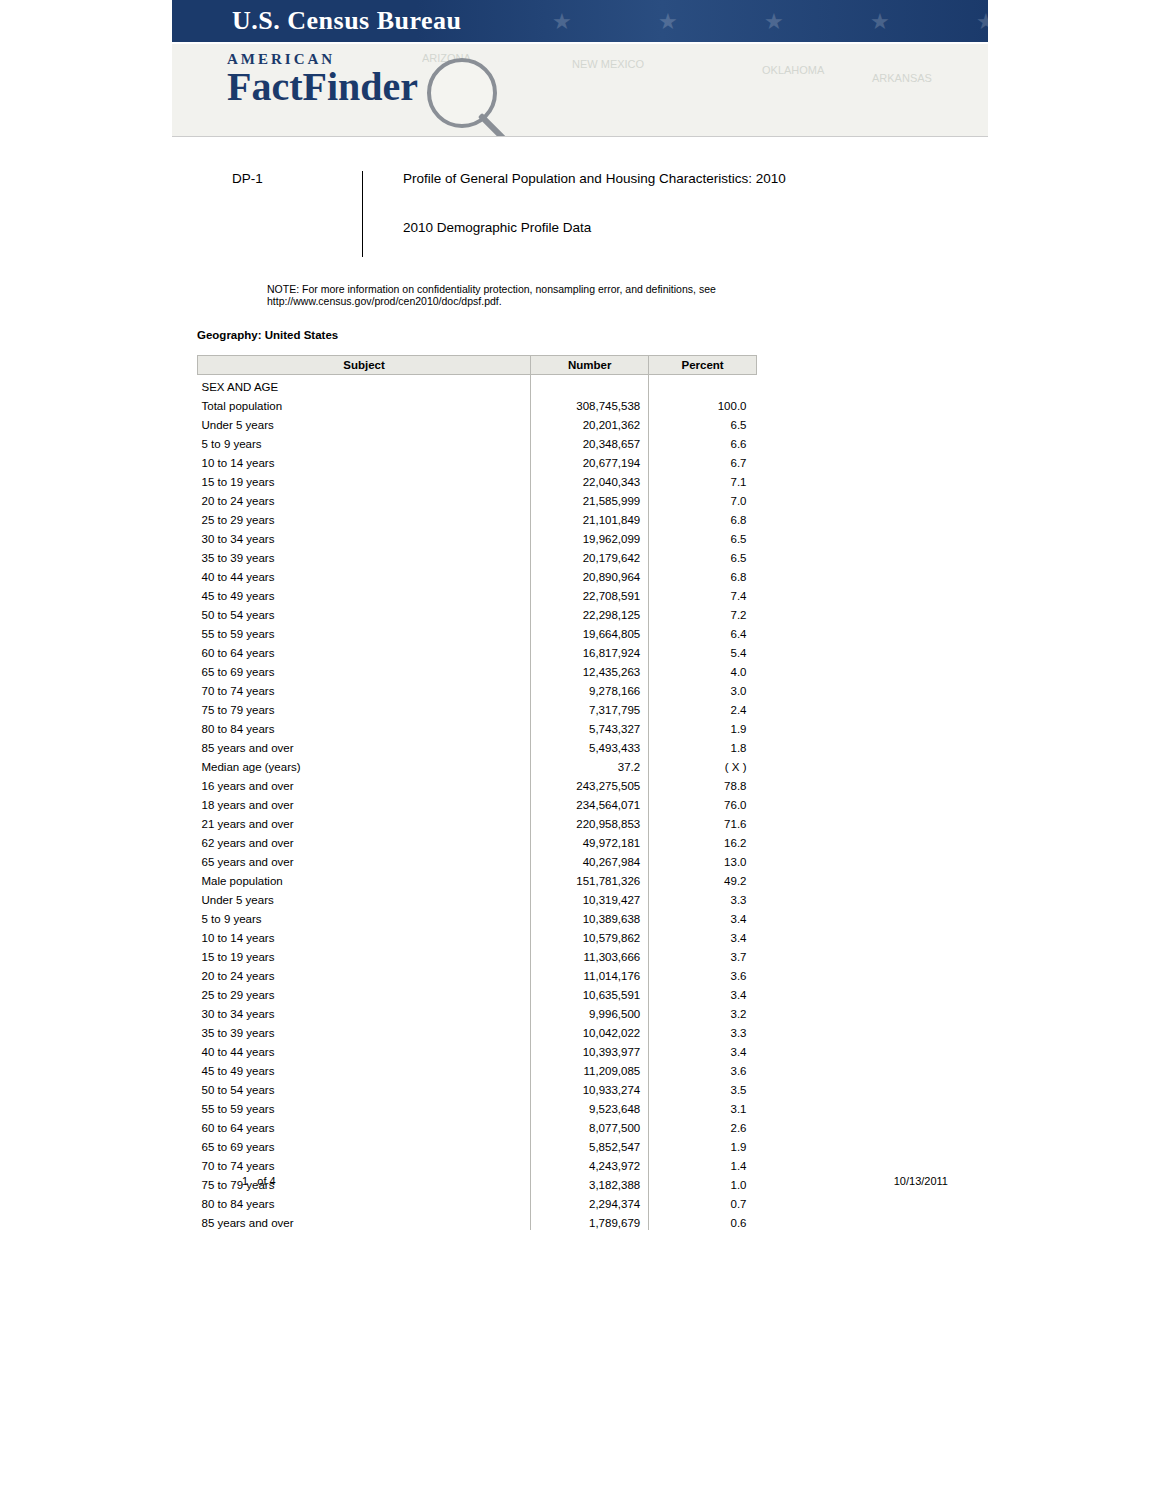★ ★ ★ ★ ★ ★ ★
U.S. Census Bureau
ARIZONA NEW MEXICO OKLAHOMA ARKANSAS TENNESSEE NORTH CAROLINA SOUTH CAROLINA KENTUCKY
AMERICAN
Fact Finder
DP-1
Profile of General Population and Housing Characteristics: 2010
2010 Demographic Profile Data
NOTE: For more information on confidentiality protection, nonsampling error, and definitions, see http://www.census.gov/prod/cen2010/doc/dpsf.pdf.
Geography: United States
| Subject | Number | Percent |
| --- | --- | --- |
| SEX AND AGE | | |
| Total population | 308,745,538 | 100.0 |
| Under 5 years | 20,201,362 | 6.5 |
| 5 to 9 years | 20,348,657 | 6.6 |
| 10 to 14 years | 20,677,194 | 6.7 |
| 15 to 19 years | 22,040,343 | 7.1 |
| 20 to 24 years | 21,585,999 | 7.0 |
| 25 to 29 years | 21,101,849 | 6.8 |
| 30 to 34 years | 19,962,099 | 6.5 |
| 35 to 39 years | 20,179,642 | 6.5 |
| 40 to 44 years | 20,890,964 | 6.8 |
| 45 to 49 years | 22,708,591 | 7.4 |
| 50 to 54 years | 22,298,125 | 7.2 |
| 55 to 59 years | 19,664,805 | 6.4 |
| 60 to 64 years | 16,817,924 | 5.4 |
| 65 to 69 years | 12,435,263 | 4.0 |
| 70 to 74 years | 9,278,166 | 3.0 |
| 75 to 79 years | 7,317,795 | 2.4 |
| 80 to 84 years | 5,743,327 | 1.9 |
| 85 years and over | 5,493,433 | 1.8 |
| Median age (years) | 37.2 | ( X ) |
| 16 years and over | 243,275,505 | 78.8 |
| 18 years and over | 234,564,071 | 76.0 |
| 21 years and over | 220,958,853 | 71.6 |
| 62 years and over | 49,972,181 | 16.2 |
| 65 years and over | 40,267,984 | 13.0 |
| Male population | 151,781,326 | 49.2 |
| Under 5 years | 10,319,427 | 3.3 |
| 5 to 9 years | 10,389,638 | 3.4 |
| 10 to 14 years | 10,579,862 | 3.4 |
| 15 to 19 years | 11,303,666 | 3.7 |
| 20 to 24 years | 11,014,176 | 3.6 |
| 25 to 29 years | 10,635,591 | 3.4 |
| 30 to 34 years | 9,996,500 | 3.2 |
| 35 to 39 years | 10,042,022 | 3.3 |
| 40 to 44 years | 10,393,977 | 3.4 |
| 45 to 49 years | 11,209,085 | 3.6 |
| 50 to 54 years | 10,933,274 | 3.5 |
| 55 to 59 years | 9,523,648 | 3.1 |
| 60 to 64 years | 8,077,500 | 2.6 |
| 65 to 69 years | 5,852,547 | 1.9 |
| 70 to 74 years | 4,243,972 | 1.4 |
| 75 to 79 years | 3,182,388 | 1.0 |
| 80 to 84 years | 2,294,374 | 0.7 |
| 85 years and over | 1,789,679 | 0.6 |
1 of 4
10/13/2011